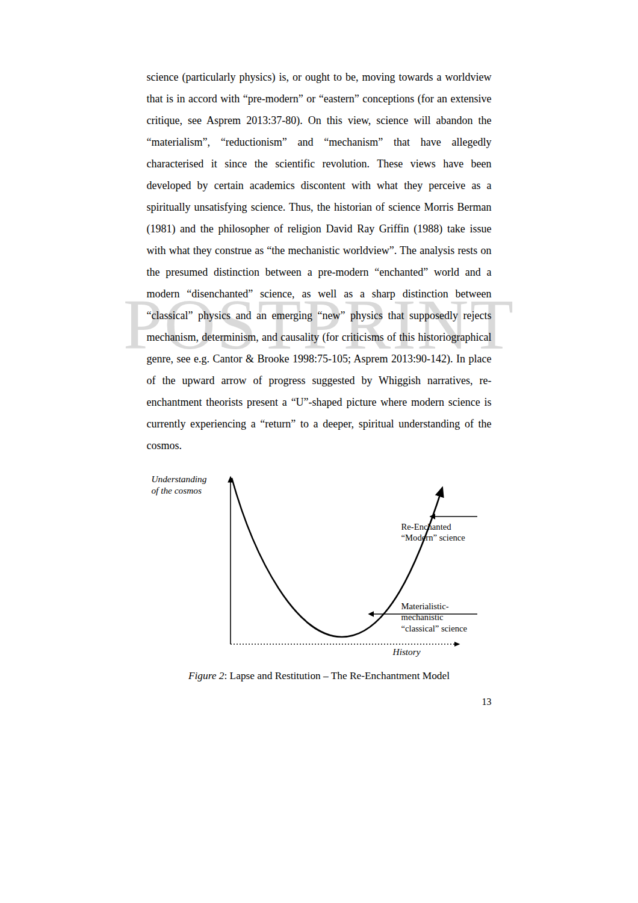POSTPRINT
science (particularly physics) is, or ought to be, moving towards a worldview that is in accord with “pre-modern” or “eastern” conceptions (for an extensive critique, see Asprem 2013:37-80). On this view, science will abandon the “materialism”, “reductionism” and “mechanism” that have allegedly characterised it since the scientific revolution. These views have been developed by certain academics discontent with what they perceive as a spiritually unsatisfying science. Thus, the historian of science Morris Berman (1981) and the philosopher of religion David Ray Griffin (1988) take issue with what they construe as “the mechanistic worldview”. The analysis rests on the presumed distinction between a pre-modern “enchanted” world and a modern “disenchanted” science, as well as a sharp distinction between “classical” physics and an emerging “new” physics that supposedly rejects mechanism, determinism, and causality (for criticisms of this historiographical genre, see e.g. Cantor & Brooke 1998:75-105; Asprem 2013:90-142). In place of the upward arrow of progress suggested by Whiggish narratives, re-enchantment theorists present a “U”-shaped picture where modern science is currently experiencing a “return” to a deeper, spiritual understanding of the cosmos.
Understanding
of the cosmos
Re-Enchanted
“Modern” science
Materialistic-
mechanistic
“classical” science
History
Figure 2: Lapse and Restitution – The Re-Enchantment Model
13